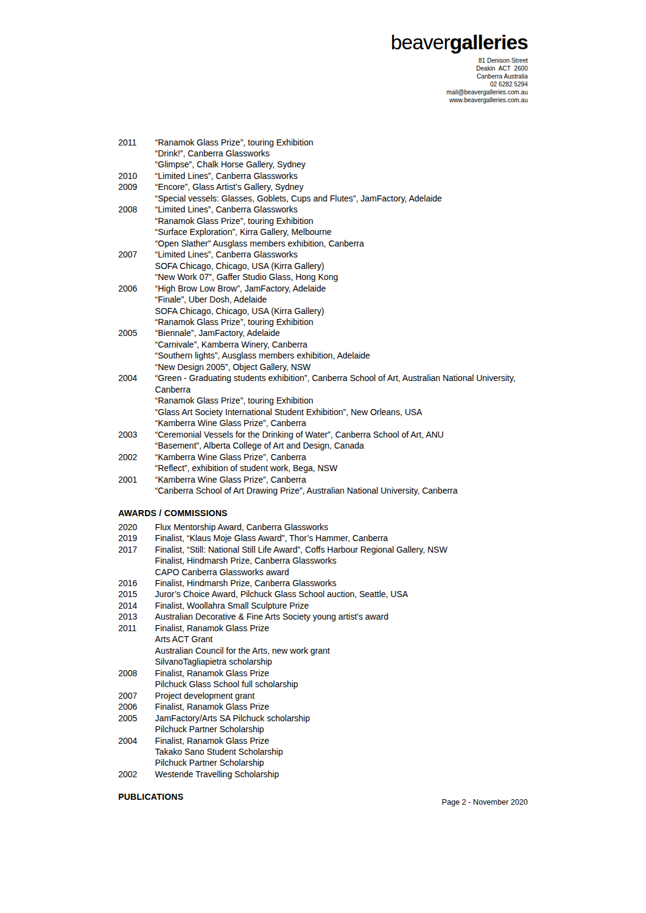beavergalleries
81 Denison Street
Deakin ACT 2600
Canberra Australia
02 6282 5294
mail@beavergalleries.com.au
www.beavergalleries.com.au
| 2011 | “Ranamok Glass Prize”, touring Exhibition “Drink!”, Canberra Glassworks “Glimpse”, Chalk Horse Gallery, Sydney |
| 2010 | “Limited Lines”, Canberra Glassworks |
| 2009 | “Encore”, Glass Artist’s Gallery, Sydney “Special vessels: Glasses, Goblets, Cups and Flutes”, JamFactory, Adelaide |
| 2008 | “Limited Lines”, Canberra Glassworks “Ranamok Glass Prize”, touring Exhibition “Surface Exploration”, Kirra Gallery, Melbourne “Open Slather” Ausglass members exhibition, Canberra |
| 2007 | “Limited Lines”, Canberra Glassworks SOFA Chicago, Chicago, USA (Kirra Gallery) “New Work 07”, Gaffer Studio Glass, Hong Kong |
| 2006 | “High Brow Low Brow”, JamFactory, Adelaide “Finale”, Uber Dosh, Adelaide SOFA Chicago, Chicago, USA (Kirra Gallery) “Ranamok Glass Prize”, touring Exhibition |
| 2005 | “Biennale”, JamFactory, Adelaide “Carnivale”, Kamberra Winery, Canberra “Southern lights”, Ausglass members exhibition, Adelaide “New Design 2005”, Object Gallery, NSW |
| 2004 | “Green - Graduating students exhibition”, Canberra School of Art, Australian National University, Canberra “Ranamok Glass Prize”, touring Exhibition “Glass Art Society International Student Exhibition”, New Orleans, USA “Kamberra Wine Glass Prize”, Canberra |
| 2003 | “Ceremonial Vessels for the Drinking of Water”, Canberra School of Art, ANU “Basement”, Alberta College of Art and Design, Canada |
| 2002 | “Kamberra Wine Glass Prize”, Canberra “Reflect”, exhibition of student work, Bega, NSW |
| 2001 | “Kamberra Wine Glass Prize”, Canberra “Canberra School of Art Drawing Prize”, Australian National University, Canberra |
AWARDS / COMMISSIONS
| 2020 | Flux Mentorship Award, Canberra Glassworks |
| 2019 | Finalist, “Klaus Moje Glass Award”, Thor’s Hammer, Canberra |
| 2017 | Finalist, “Still: National Still Life Award”, Coffs Harbour Regional Gallery, NSW Finalist, Hindmarsh Prize, Canberra Glassworks CAPO Canberra Glassworks award |
| 2016 | Finalist, Hindmarsh Prize, Canberra Glassworks |
| 2015 | Juror’s Choice Award, Pilchuck Glass School auction, Seattle, USA |
| 2014 | Finalist, Woollahra Small Sculpture Prize |
| 2013 | Australian Decorative & Fine Arts Society young artist’s award |
| 2011 | Finalist, Ranamok Glass Prize Arts ACT Grant Australian Council for the Arts, new work grant SilvanoTagliapietra scholarship |
| 2008 | Finalist, Ranamok Glass Prize Pilchuck Glass School full scholarship |
| 2007 | Project development grant |
| 2006 | Finalist, Ranamok Glass Prize |
| 2005 | JamFactory/Arts SA Pilchuck scholarship Pilchuck Partner Scholarship |
| 2004 | Finalist, Ranamok Glass Prize Takako Sano Student Scholarship Pilchuck Partner Scholarship |
| 2002 | Westende Travelling Scholarship |
PUBLICATIONS
Page 2 - November 2020